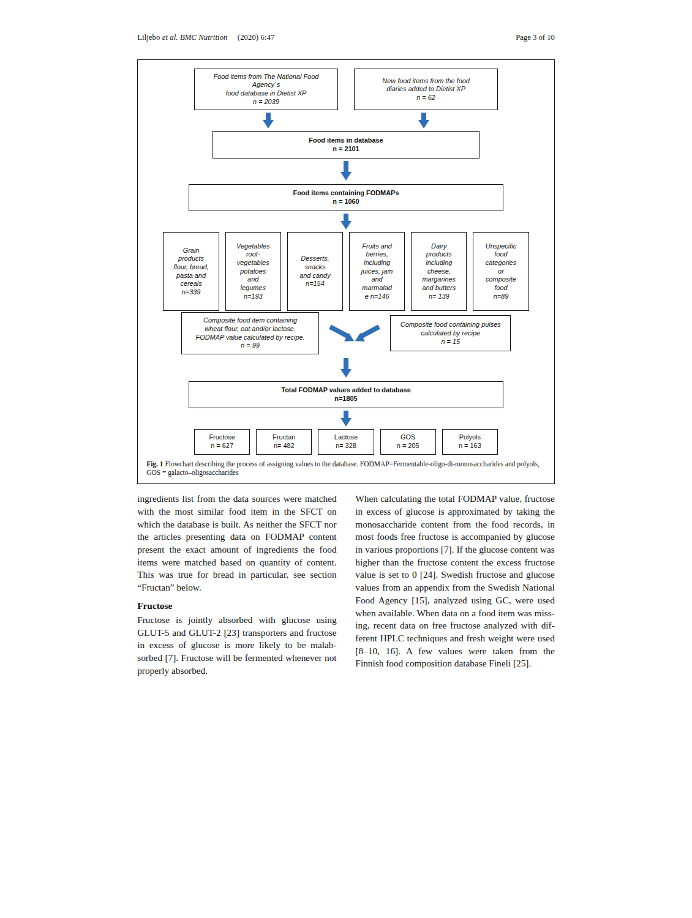Liljebo et al. BMC Nutrition (2020) 6:47
Page 3 of 10
Food items from The National Food Agency`s
food database in Dietist XP
n = 2039
New food items from the food
diaries added to Dietist XP
n = 62
Food items in database
n = 2101
Food items containing FODMAPs
n = 1060
Grain
products
flour, bread,
pasta and
cereals
n=339
Vegetables
root-
vegetables
potatoes
and
legumes
n=193
Desserts,
snacks
and candy
n=154
Fruits and
berries,
including
juices, jam
and
marmalad
e n=146
Dairy
products
including
cheese,
margarines
and butters
n= 139
Unspecific
food
categories
or
composite
food
n=89
Composite food item containing
wheat flour, oat and/or lactose.
FODMAP value calculated by recipe.
n = 99
Composite food containing pulses
calculated by recipe
n = 15
Total FODMAP values added to database
n=1805
Fructose
n = 627
Fructan
n= 482
Lactose
n= 328
GOS
n = 205
Polyols
n = 163
Fig. 1 Flowchart describing the process of assigning values to the database. FODMAP=Fermentable-oligo-di-monosaccharides and polyols, GOS = galacto–oligosaccharides
ingredients list from the data sources were matched with the most similar food item in the SFCT on which the database is built. As neither the SFCT nor the articles presenting data on FODMAP content present the exact amount of ingredients the food items were matched based on quantity of content. This was true for bread in particular, see section “Fructan” below.
Fructose
Fructose is jointly absorbed with glucose using GLUT-5 and GLUT-2 [23] transporters and fructose in excess of glucose is more likely to be malabsorbed [7]. Fructose will be fermented whenever not properly absorbed.
When calculating the total FODMAP value, fructose in excess of glucose is approximated by taking the monosaccharide content from the food records, in most foods free fructose is accompanied by glucose in various proportions [7]. If the glucose content was higher than the fructose content the excess fructose value is set to 0 [24]. Swedish fructose and glucose values from an appendix from the Swedish National Food Agency [15], analyzed using GC, were used when available. When data on a food item was missing, recent data on free fructose analyzed with different HPLC techniques and fresh weight were used [8–10, 16]. A few values were taken from the Finnish food composition database Fineli [25].